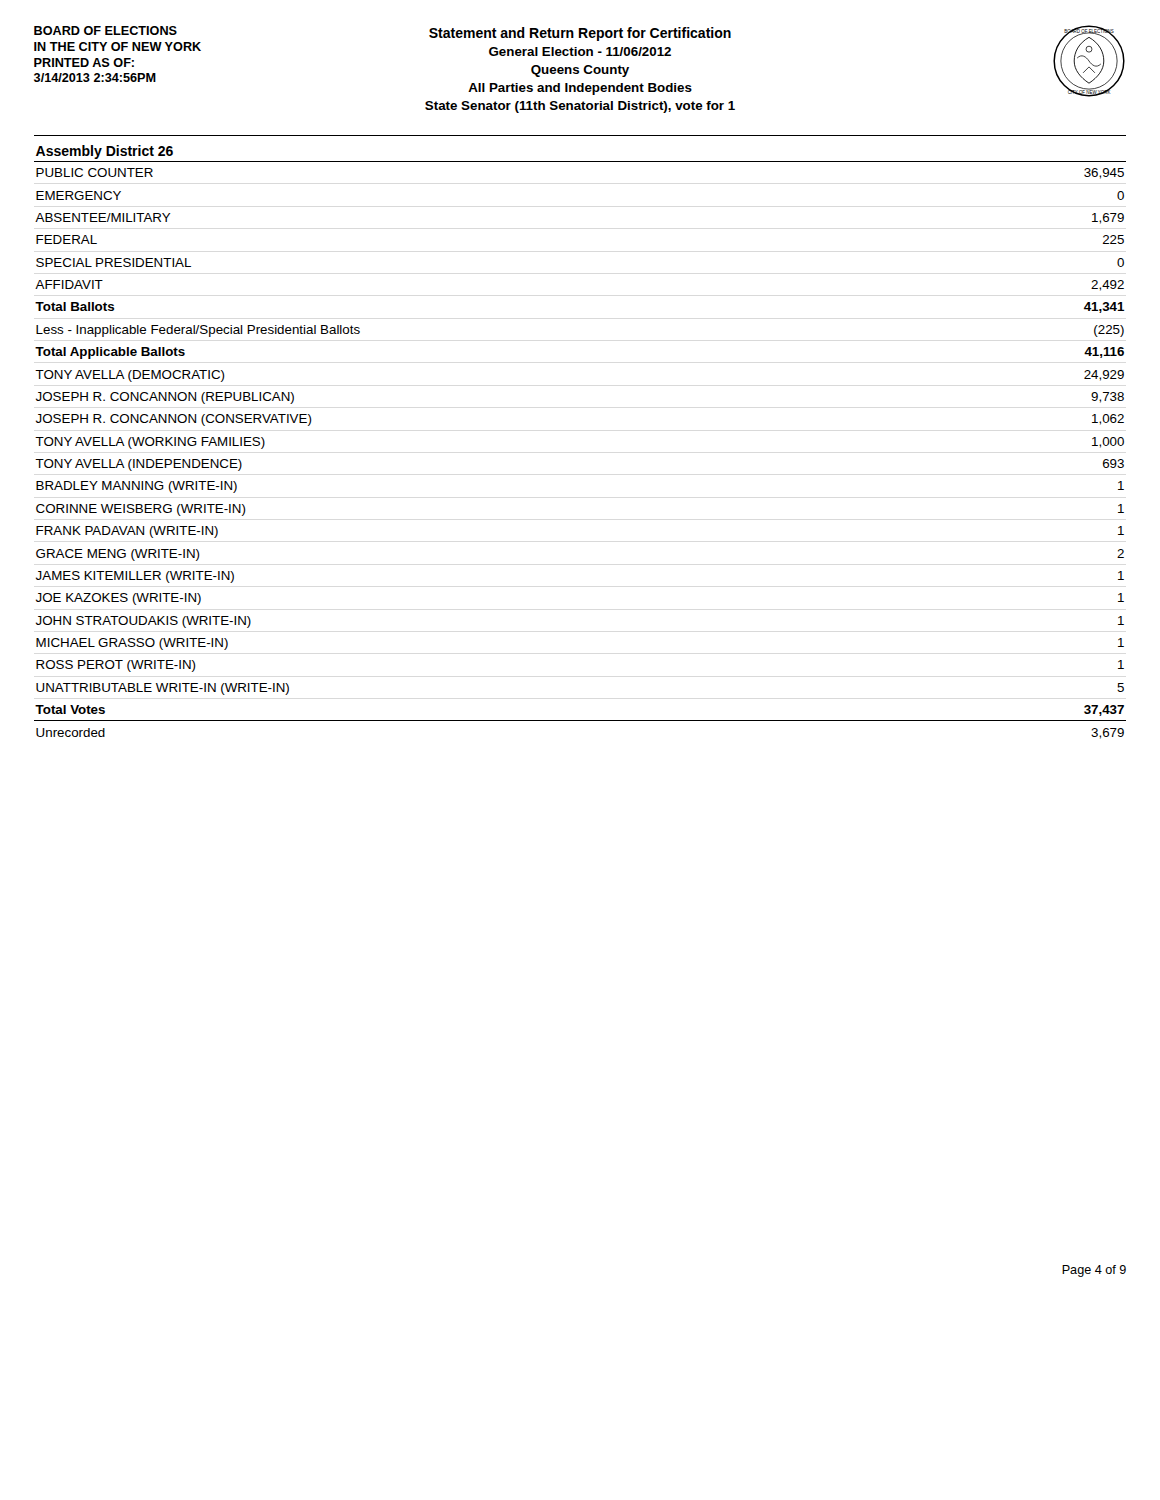BOARD OF ELECTIONS
IN THE CITY OF NEW YORK
PRINTED AS OF:
3/14/2013 2:34:56PM
Statement and Return Report for Certification
General Election - 11/06/2012
Queens County
All Parties and Independent Bodies
State Senator (11th Senatorial District), vote for 1
BOARD OF ELECTIONS CITY OF NEW YORK
Assembly District 26
| PUBLIC COUNTER | 36,945 |
| EMERGENCY | 0 |
| ABSENTEE/MILITARY | 1,679 |
| FEDERAL | 225 |
| SPECIAL PRESIDENTIAL | 0 |
| AFFIDAVIT | 2,492 |
| Total Ballots | 41,341 |
| Less - Inapplicable Federal/Special Presidential Ballots | (225) |
| Total Applicable Ballots | 41,116 |
| TONY AVELLA (DEMOCRATIC) | 24,929 |
| JOSEPH R. CONCANNON (REPUBLICAN) | 9,738 |
| JOSEPH R. CONCANNON (CONSERVATIVE) | 1,062 |
| TONY AVELLA (WORKING FAMILIES) | 1,000 |
| TONY AVELLA (INDEPENDENCE) | 693 |
| BRADLEY MANNING (WRITE-IN) | 1 |
| CORINNE WEISBERG (WRITE-IN) | 1 |
| FRANK PADAVAN (WRITE-IN) | 1 |
| GRACE MENG (WRITE-IN) | 2 |
| JAMES KITEMILLER (WRITE-IN) | 1 |
| JOE KAZOKES (WRITE-IN) | 1 |
| JOHN STRATOUDAKIS (WRITE-IN) | 1 |
| MICHAEL GRASSO (WRITE-IN) | 1 |
| ROSS PEROT (WRITE-IN) | 1 |
| UNATTRIBUTABLE WRITE-IN (WRITE-IN) | 5 |
| Total Votes | 37,437 |
| Unrecorded | 3,679 |
Page 4 of 9